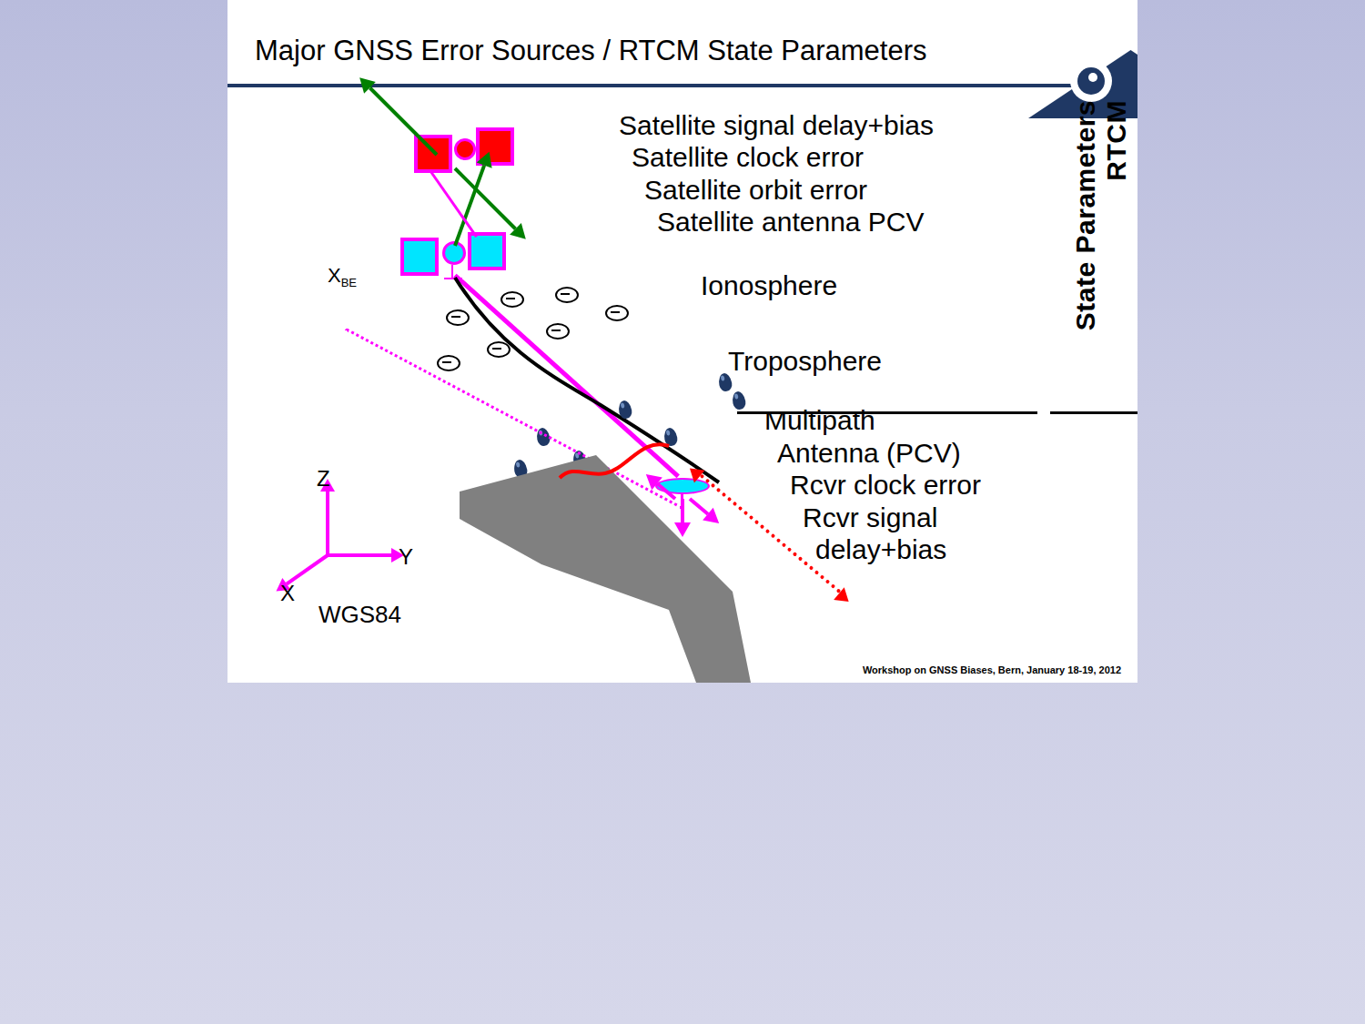Major GNSS Error Sources / RTCM State Parameters
XBE
Z
Y
X
WGS84
Satellite signal delay+bias
Satellite clock error
Satellite orbit error
Satellite antenna PCV
Ionosphere
Troposphere
Multipath
Antenna (PCV)
Rcvr clock error
Rcvr signal
delay+bias
RTCM
State Parameters
Workshop on GNSS Biases, Bern, January 18-19, 2012